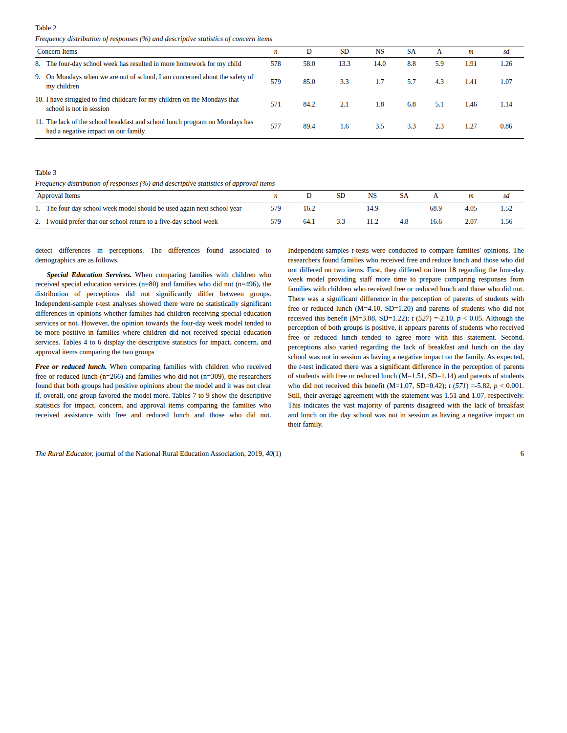Table 2
Frequency distribution of responses (%) and descriptive statistics of concern items
| Concern Items | n | D | SD | NS | SA | A | m | sd |
| --- | --- | --- | --- | --- | --- | --- | --- | --- |
| 8. The four-day school week has resulted in more homework for my child | 578 | 58.0 | 13.3 | 14.0 | 8.8 | 5.9 | 1.91 | 1.26 |
| 9. On Mondays when we are out of school, I am concerned about the safety of my children | 579 | 85.0 | 3.3 | 1.7 | 5.7 | 4.3 | 1.41 | 1.07 |
| 10. I have struggled to find childcare for my children on the Mondays that school is not in session | 571 | 84.2 | 2.1 | 1.8 | 6.8 | 5.1 | 1.46 | 1.14 |
| 11. The lack of the school breakfast and school lunch program on Mondays has had a negative impact on our family | 577 | 89.4 | 1.6 | 3.5 | 3.3 | 2.3 | 1.27 | 0.86 |
Table 3
Frequency distribution of responses (%) and descriptive statistics of approval items
| Approval Items | n | D | SD | NS | SA | A | m | sd |
| --- | --- | --- | --- | --- | --- | --- | --- | --- |
| 1. The four day school week model should be used again next school year | 579 | 16.2 | | 14.9 | | 68.9 | 4.05 | 1.52 |
| 2. I would prefer that our school return to a five-day school week | 579 | 64.1 | 3.3 | 11.2 | 4.8 | 16.6 | 2.07 | 1.56 |
detect differences in perceptions. The differences found associated to demographics are as follows.
Special Education Services. When comparing families with children who received special education services (n=80) and families who did not (n=496), the distribution of perceptions did not significantly differ between groups. Independent-sample t-test analyses showed there were no statistically significant differences in opinions whether families had children receiving special education services or not. However, the opinion towards the four-day week model tended to be more positive in families where children did not received special education services. Tables 4 to 6 display the descriptive statistics for impact, concern, and approval items comparing the two groups
Free or reduced lunch. When comparing families with children who received free or reduced lunch (n=266) and families who did not (n=309), the researchers found that both groups had positive opinions about the model and it was not clear if, overall, one group favored the model more. Tables 7 to 9 show the descriptive statistics for impact, concern, and approval items comparing the families who received assistance with free and reduced lunch and those who did not. Independent-samples t-tests were conducted to compare families' opinions. The researchers found families who received free and reduce lunch and those who did not differed on two items. First, they differed on item 18 regarding the four-day week model providing staff more time to prepare comparing responses from families with children who received free or reduced lunch and those who did not. There was a significant difference in the perception of parents of students with free or reduced lunch (M=4.10, SD=1.20) and parents of students who did not received this benefit (M=3.88, SD=1.22); t (527) =-2.10, p < 0.05. Although the perception of both groups is positive, it appears parents of students who received free or reduced lunch tended to agree more with this statement. Second, perceptions also varied regarding the lack of breakfast and lunch on the day school was not in session as having a negative impact on the family. As expected, the t-test indicated there was a significant difference in the perception of parents of students with free or reduced lunch (M=1.51, SD=1.14) and parents of students who did not received this benefit (M=1.07, SD=0.42); t (571) =-5.82, p < 0.001. Still, their average agreement with the statement was 1.51 and 1.07, respectively. This indicates the vast majority of parents disagreed with the lack of breakfast and lunch on the day school was not in session as having a negative impact on their family.
The Rural Educator, journal of the National Rural Education Association, 2019, 40(1) 6